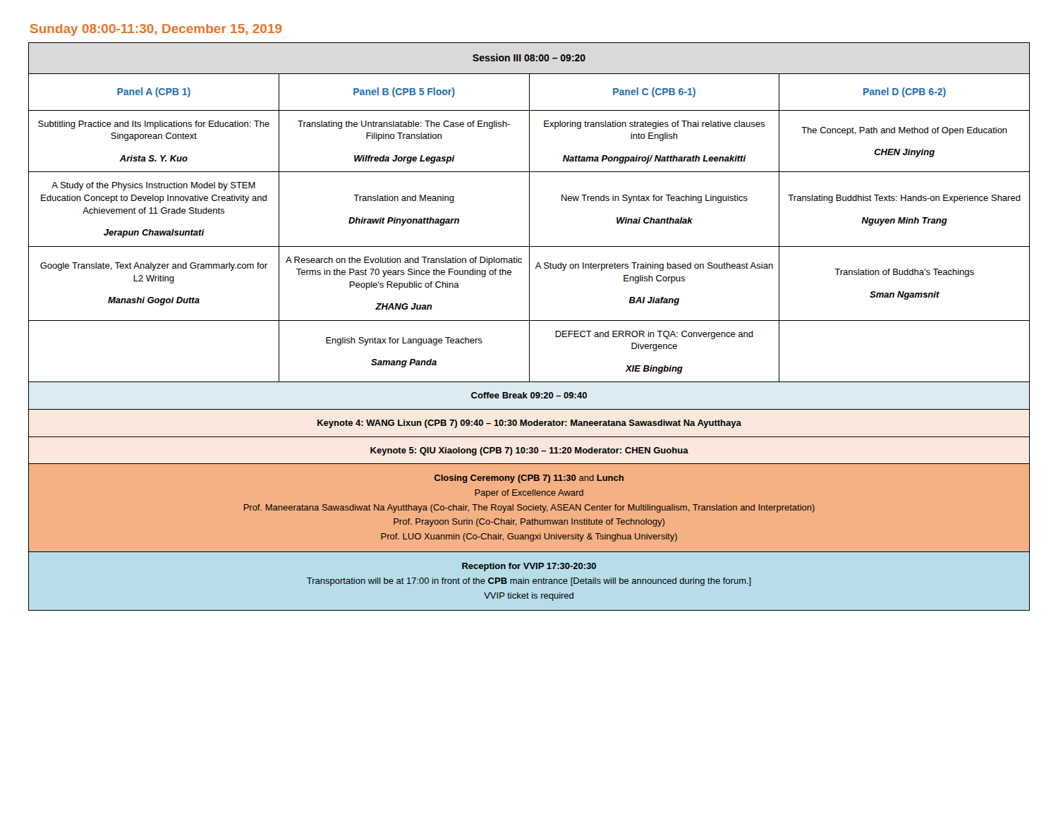Sunday 08:00-11:30, December 15, 2019
| Session III 08:00 – 09:20 |
| Panel A (CPB 1) | Panel B (CPB 5 Floor) | Panel C (CPB 6-1) | Panel D (CPB 6-2) |
| Subtitling Practice and Its Implications for Education: The Singaporean Context Arista S. Y. Kuo | Translating the Untranslatable: The Case of English-Filipino Translation Wilfreda Jorge Legaspi | Exploring translation strategies of Thai relative clauses into English Nattama Pongpairoj/ Nattharath Leenakitti | The Concept, Path and Method of Open Education CHEN Jinying |
| A Study of the Physics Instruction Model by STEM Education Concept to Develop Innovative Creativity and Achievement of 11 Grade Students Jerapun Chawalsuntati | Translation and Meaning Dhirawit Pinyonatthagarn | New Trends in Syntax for Teaching Linguistics Winai Chanthalak | Translating Buddhist Texts: Hands-on Experience Shared Nguyen Minh Trang |
| Google Translate, Text Analyzer and Grammarly.com for L2 Writing Manashi Gogoi Dutta | A Research on the Evolution and Translation of Diplomatic Terms in the Past 70 years Since the Founding of the People's Republic of China ZHANG Juan | A Study on Interpreters Training based on Southeast Asian English Corpus BAI Jiafang | Translation of Buddha’s Teachings Sman Ngamsnit |
| | English Syntax for Language Teachers Samang Panda | DEFECT and ERROR in TQA: Convergence and Divergence XIE Bingbing | |
| Coffee Break 09:20 – 09:40 |
| Keynote 4: WANG Lixun (CPB 7) 09:40 – 10:30 Moderator: Maneeratana Sawasdiwat Na Ayutthaya |
| Keynote 5: QIU Xiaolong (CPB 7) 10:30 – 11:20 Moderator: CHEN Guohua |
| Closing Ceremony (CPB 7) 11:30 and Lunch Paper of Excellence Award Prof. Maneeratana Sawasdiwat Na Ayutthaya (Co-chair, The Royal Society, ASEAN Center for Multilingualism, Translation and Interpretation) Prof. Prayoon Surin (Co-Chair, Pathumwan Institute of Technology) Prof. LUO Xuanmin (Co-Chair, Guangxi University & Tsinghua University) |
| Reception for VVIP 17:30-20:30 Transportation will be at 17:00 in front of the CPB main entrance [Details will be announced during the forum.] VVIP ticket is required |